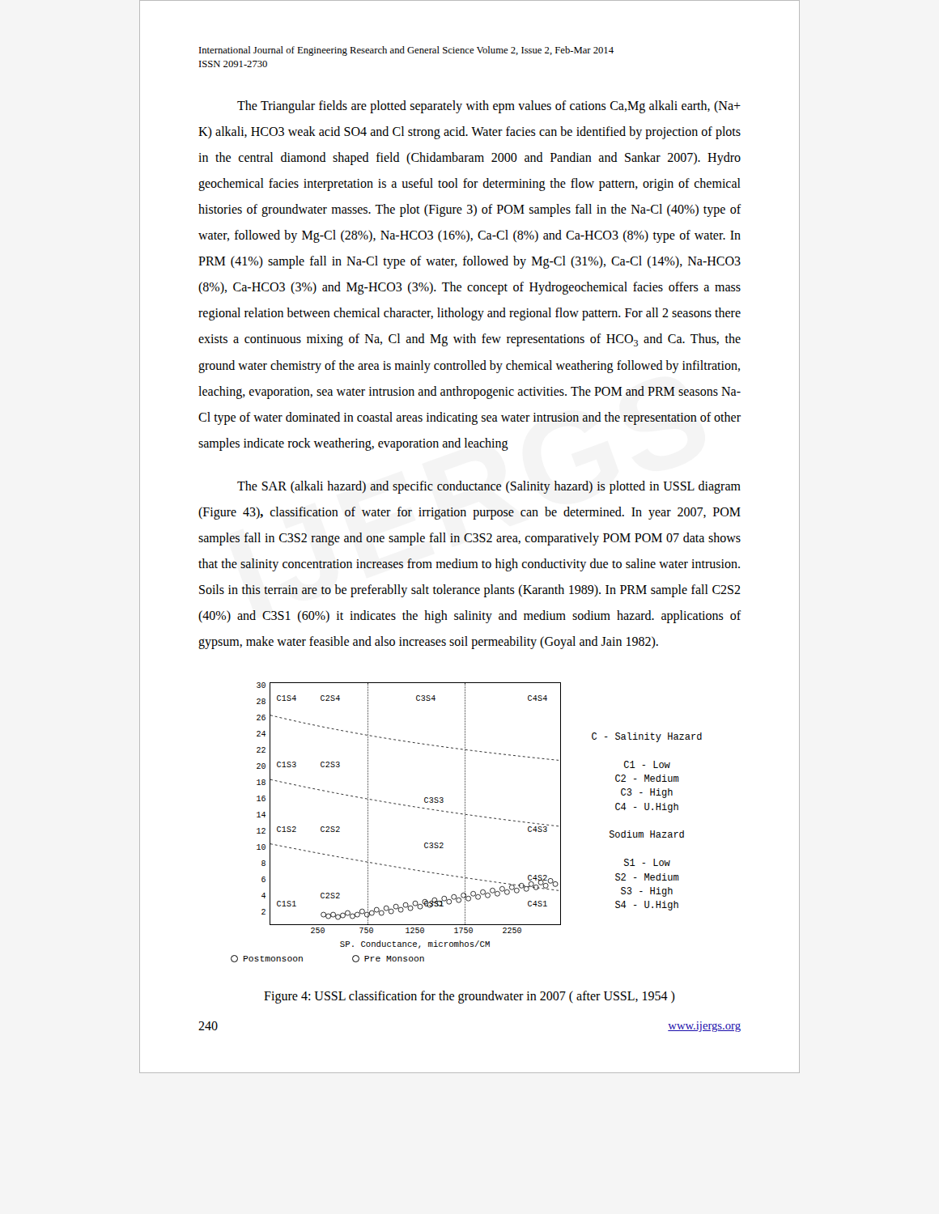IJERGS
International Journal of Engineering Research and General Science Volume 2, Issue 2, Feb-Mar 2014
ISSN 2091-2730
The Triangular fields are plotted separately with epm values of cations Ca,Mg alkali earth, (Na+ K) alkali, HCO3 weak acid SO4 and Cl strong acid. Water facies can be identified by projection of plots in the central diamond shaped field (Chidambaram 2000 and Pandian and Sankar 2007). Hydro geochemical facies interpretation is a useful tool for determining the flow pattern, origin of chemical histories of groundwater masses. The plot (Figure 3) of POM samples fall in the Na-Cl (40%) type of water, followed by Mg-Cl (28%), Na-HCO3 (16%), Ca-Cl (8%) and Ca-HCO3 (8%) type of water. In PRM (41%) sample fall in Na-Cl type of water, followed by Mg-Cl (31%), Ca-Cl (14%), Na-HCO3 (8%), Ca-HCO3 (3%) and Mg-HCO3 (3%). The concept of Hydrogeochemical facies offers a mass regional relation between chemical character, lithology and regional flow pattern. For all 2 seasons there exists a continuous mixing of Na, Cl and Mg with few representations of HCO3 and Ca. Thus, the ground water chemistry of the area is mainly controlled by chemical weathering followed by infiltration, leaching, evaporation, sea water intrusion and anthropogenic activities. The POM and PRM seasons Na-Cl type of water dominated in coastal areas indicating sea water intrusion and the representation of other samples indicate rock weathering, evaporation and leaching
The SAR (alkali hazard) and specific conductance (Salinity hazard) is plotted in USSL diagram (Figure 43), classification of water for irrigation purpose can be determined. In year 2007, POM samples fall in C3S2 range and one sample fall in C3S2 area, comparatively POM POM 07 data shows that the salinity concentration increases from medium to high conductivity due to saline water intrusion. Soils in this terrain are to be preferablly salt tolerance plants (Karanth 1989). In PRM sample fall C2S2 (40%) and C3S1 (60%) it indicates the high salinity and medium sodium hazard. applications of gypsum, make water feasible and also increases soil permeability (Goyal and Jain 1982).
Sodium Adsorption Ratio
30 28 26 24 22 20 18 16 14 12 10 8 6 4 2
C1S4 C2S4 C3S4 C4S4 C1S3 C2S3 C3S3 C1S2 C2S2 C3S2 C4S3 C1S1 C2S2 C3S1 C4S2 C4S1
250 750 1250 1750 2250
SP. Conductance, micromhos/CM
C - Salinity Hazard C1 - Low C2 - Medium C3 - High C4 - U.High Sodium Hazard S1 - Low S2 - Medium S3 - High S4 - U.High
Postmonsoon Pre Monsoon
Figure 4: USSL classification for the groundwater in 2007 ( after USSL, 1954 )
240 www.ijergs.org